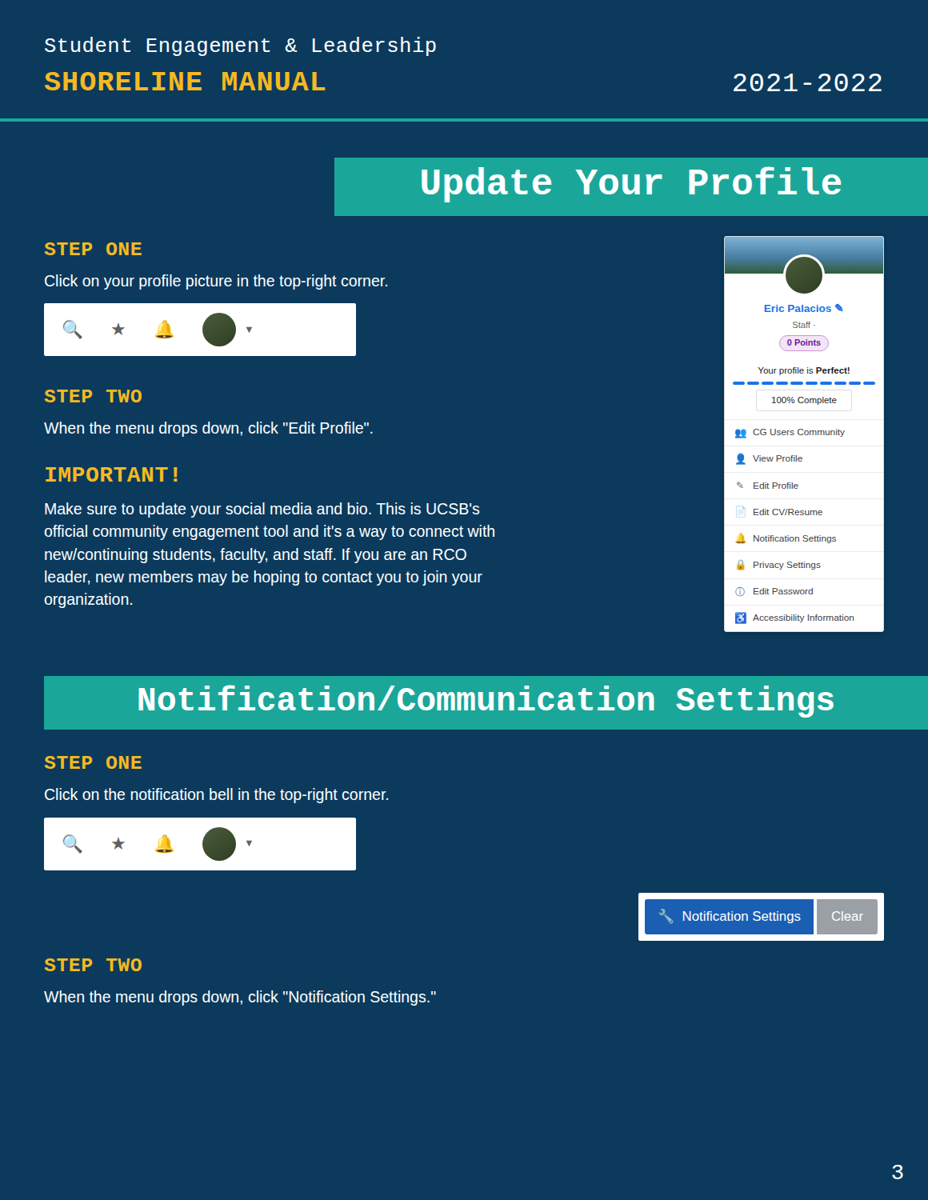Student Engagement & Leadership
Shoreline Manual
2021-2022
Update Your Profile
Step One
Click on your profile picture in the top-right corner.
🔍 ★ 🔔 ▼
Step Two
When the menu drops down, click "Edit Profile".
Important!
Make sure to update your social media and bio. This is UCSB's official community engagement tool and it's a way to connect with new/continuing students, faculty, and staff. If you are an RCO leader, new members may be hoping to contact you to join your organization.
Eric Palacios ✎
Staff ·
0 Points
Your profile is Perfect!
100% Complete
👥CG Users Community
👤View Profile
✎Edit Profile
📄Edit CV/Resume
🔔Notification Settings
🔒Privacy Settings
ⓘEdit Password
♿Accessibility Information
Notification/Communication Settings
Step One
Click on the notification bell in the top-right corner.
🔍 ★ 🔔 ▼
🔧 Notification Settings
Clear
Step Two
When the menu drops down, click "Notification Settings."
3